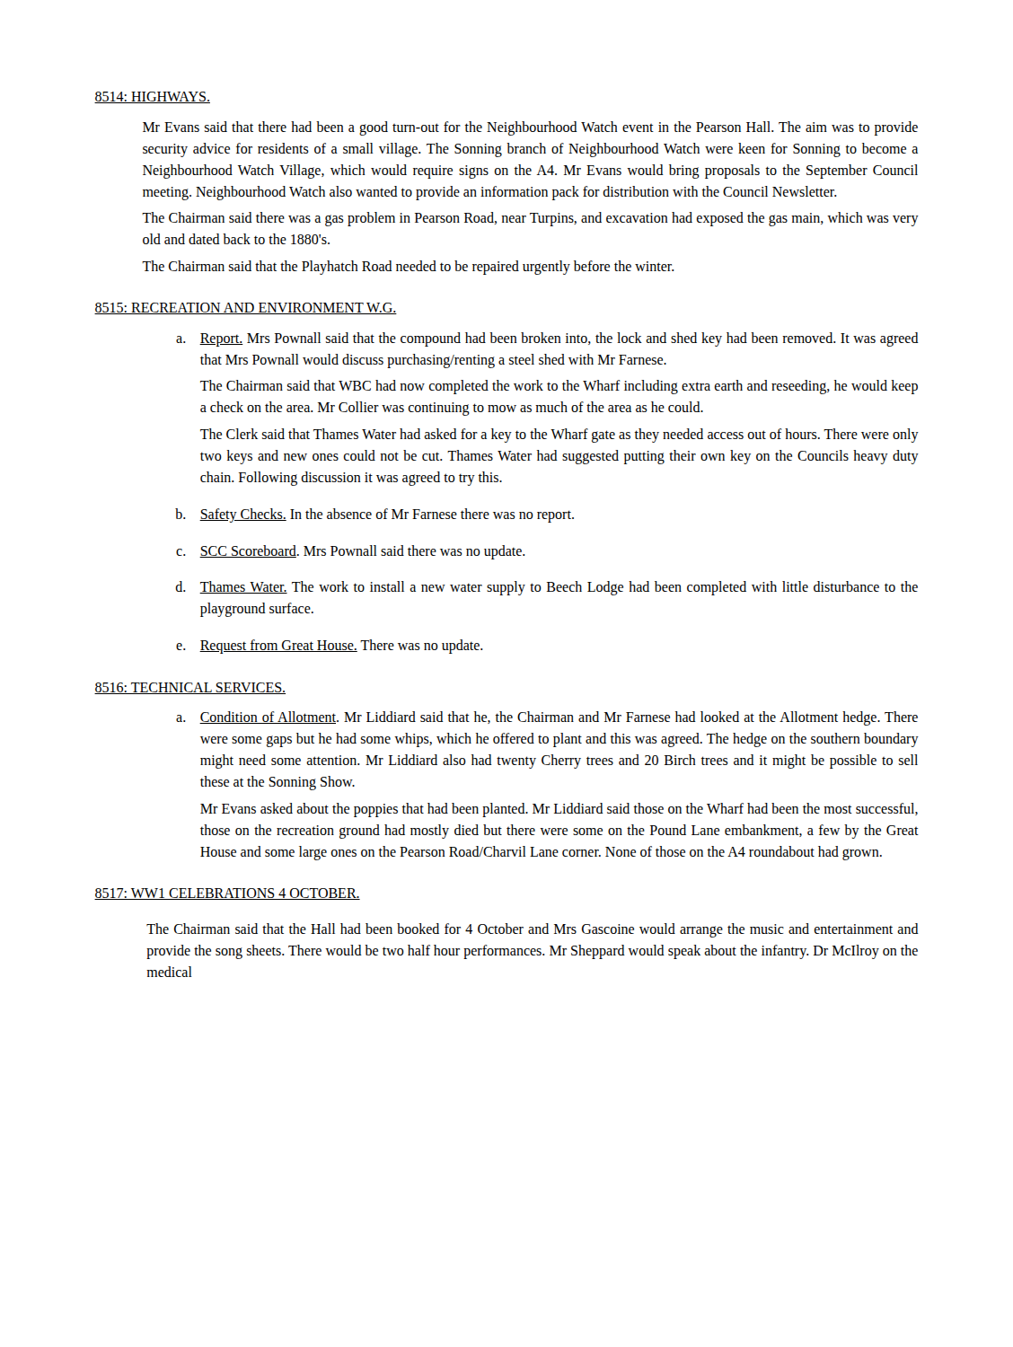8514: HIGHWAYS.
Mr Evans said that there had been a good turn-out for the Neighbourhood Watch event in the Pearson Hall. The aim was to provide security advice for residents of a small village. The Sonning branch of Neighbourhood Watch were keen for Sonning to become a Neighbourhood Watch Village, which would require signs on the A4. Mr Evans would bring proposals to the September Council meeting. Neighbourhood Watch also wanted to provide an information pack for distribution with the Council Newsletter.
The Chairman said there was a gas problem in Pearson Road, near Turpins, and excavation had exposed the gas main, which was very old and dated back to the 1880's.
The Chairman said that the Playhatch Road needed to be repaired urgently before the winter.
8515: RECREATION AND ENVIRONMENT W.G.
Report. Mrs Pownall said that the compound had been broken into, the lock and shed key had been removed. It was agreed that Mrs Pownall would discuss purchasing/renting a steel shed with Mr Farnese.
The Chairman said that WBC had now completed the work to the Wharf including extra earth and reseeding, he would keep a check on the area. Mr Collier was continuing to mow as much of the area as he could.
The Clerk said that Thames Water had asked for a key to the Wharf gate as they needed access out of hours. There were only two keys and new ones could not be cut. Thames Water had suggested putting their own key on the Councils heavy duty chain. Following discussion it was agreed to try this.
Safety Checks. In the absence of Mr Farnese there was no report.
SCC Scoreboard. Mrs Pownall said there was no update.
Thames Water. The work to install a new water supply to Beech Lodge had been completed with little disturbance to the playground surface.
Request from Great House. There was no update.
8516: TECHNICAL SERVICES.
Condition of Allotment. Mr Liddiard said that he, the Chairman and Mr Farnese had looked at the Allotment hedge. There were some gaps but he had some whips, which he offered to plant and this was agreed. The hedge on the southern boundary might need some attention. Mr Liddiard also had twenty Cherry trees and 20 Birch trees and it might be possible to sell these at the Sonning Show.
Mr Evans asked about the poppies that had been planted. Mr Liddiard said those on the Wharf had been the most successful, those on the recreation ground had mostly died but there were some on the Pound Lane embankment, a few by the Great House and some large ones on the Pearson Road/Charvil Lane corner. None of those on the A4 roundabout had grown.
8517: WW1 CELEBRATIONS 4 OCTOBER.
The Chairman said that the Hall had been booked for 4 October and Mrs Gascoine would arrange the music and entertainment and provide the song sheets. There would be two half hour performances. Mr Sheppard would speak about the infantry. Dr McIlroy on the medical